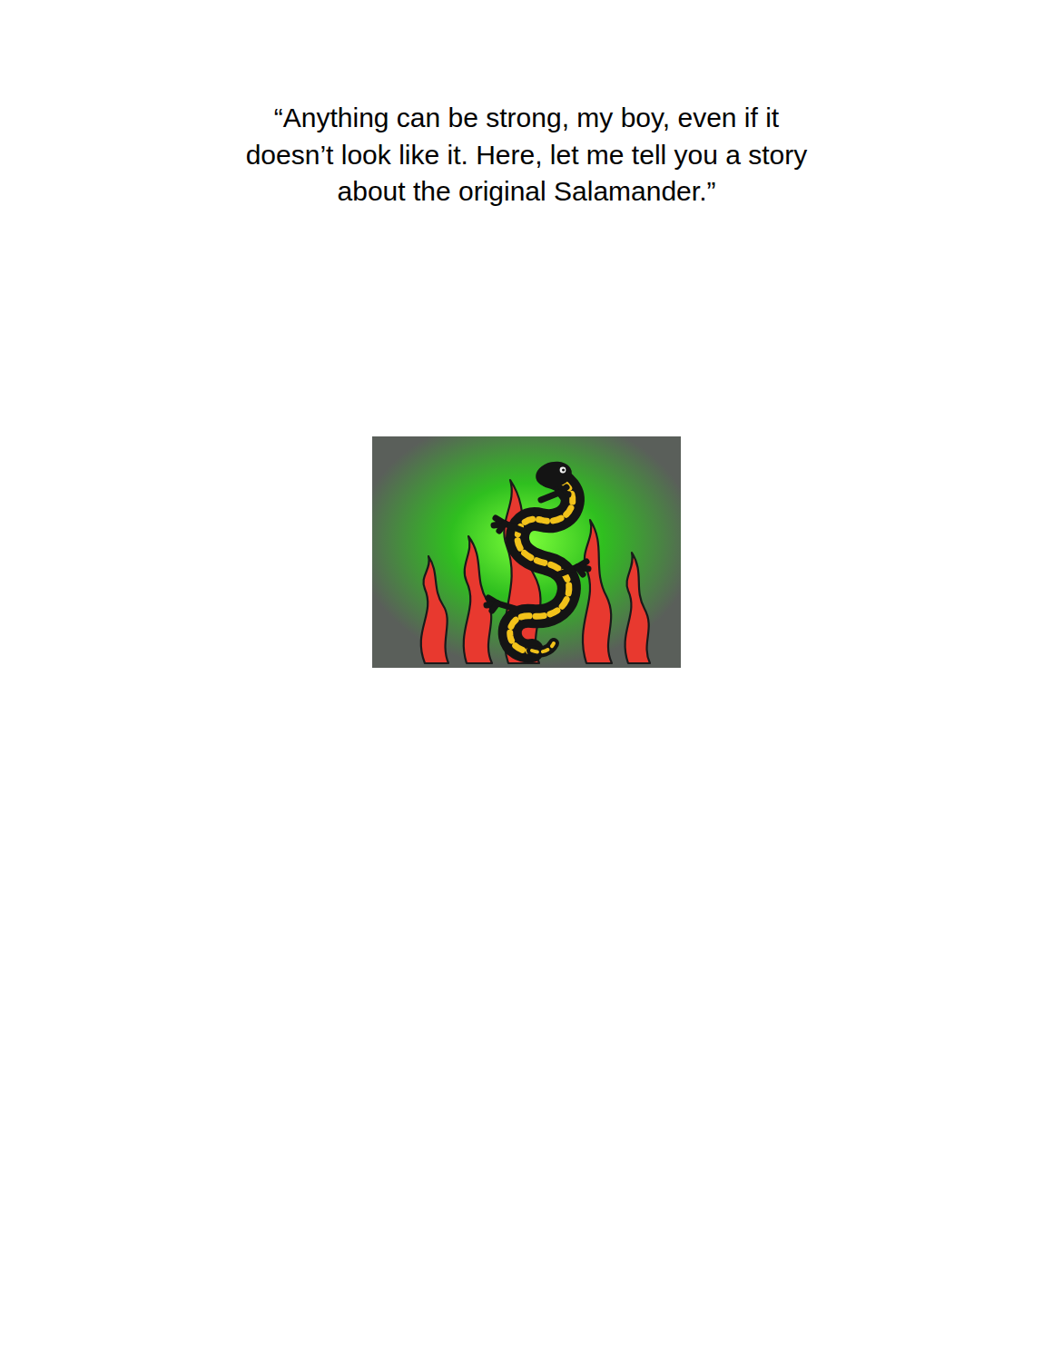“Anything can be strong, my boy, even if it doesn’t look like it. Here, let me tell you a story about the original Salamander.”
Illustration of a salamander amid flames A black salamander with yellow markings curves in an S shape against a glowing green background, surrounded by red flames on a grey field.